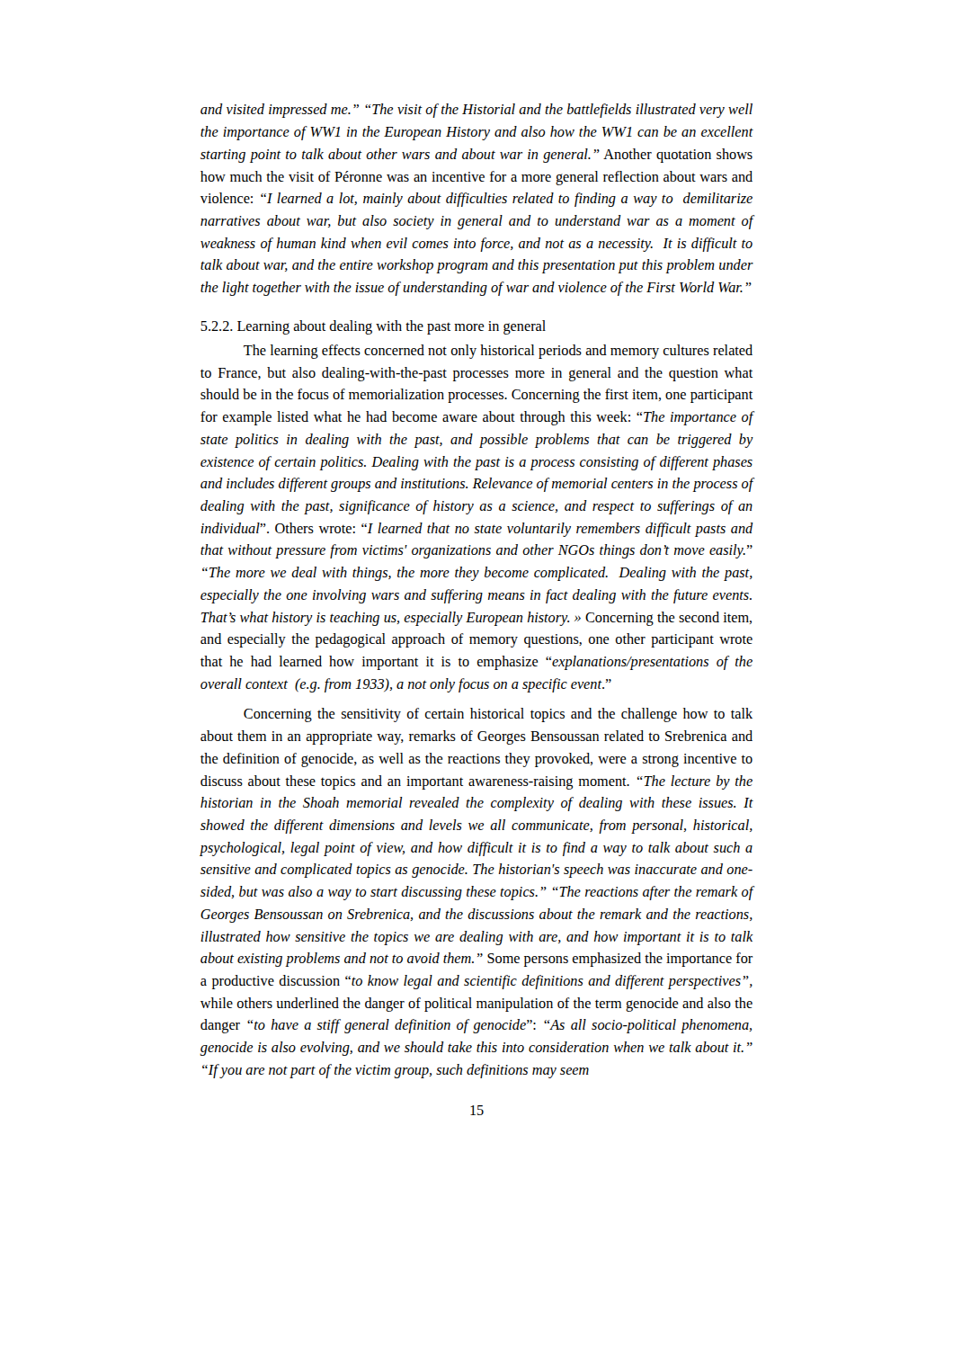and visited impressed me.” “The visit of the Historial and the battlefields illustrated very well the importance of WW1 in the European History and also how the WW1 can be an excellent starting point to talk about other wars and about war in general.” Another quotation shows how much the visit of Péronne was an incentive for a more general reflection about wars and violence: “I learned a lot, mainly about difficulties related to finding a way to demilitarize narratives about war, but also society in general and to understand war as a moment of weakness of human kind when evil comes into force, and not as a necessity. It is difficult to talk about war, and the entire workshop program and this presentation put this problem under the light together with the issue of understanding of war and violence of the First World War.”
5.2.2. Learning about dealing with the past more in general
The learning effects concerned not only historical periods and memory cultures related to France, but also dealing-with-the-past processes more in general and the question what should be in the focus of memorialization processes. Concerning the first item, one participant for example listed what he had become aware about through this week: “The importance of state politics in dealing with the past, and possible problems that can be triggered by existence of certain politics. Dealing with the past is a process consisting of different phases and includes different groups and institutions. Relevance of memorial centers in the process of dealing with the past, significance of history as a science, and respect to sufferings of an individual”. Others wrote: “I learned that no state voluntarily remembers difficult pasts and that without pressure from victims' organizations and other NGOs things don’t move easily.” “The more we deal with things, the more they become complicated. Dealing with the past, especially the one involving wars and suffering means in fact dealing with the future events. That’s what history is teaching us, especially European history. » Concerning the second item, and especially the pedagogical approach of memory questions, one other participant wrote that he had learned how important it is to emphasize “explanations/presentations of the overall context (e.g. from 1933), a not only focus on a specific event.”
Concerning the sensitivity of certain historical topics and the challenge how to talk about them in an appropriate way, remarks of Georges Bensoussan related to Srebrenica and the definition of genocide, as well as the reactions they provoked, were a strong incentive to discuss about these topics and an important awareness-raising moment. “The lecture by the historian in the Shoah memorial revealed the complexity of dealing with these issues. It showed the different dimensions and levels we all communicate, from personal, historical, psychological, legal point of view, and how difficult it is to find a way to talk about such a sensitive and complicated topics as genocide. The historian's speech was inaccurate and one-sided, but was also a way to start discussing these topics.” “The reactions after the remark of Georges Bensoussan on Srebrenica, and the discussions about the remark and the reactions, illustrated how sensitive the topics we are dealing with are, and how important it is to talk about existing problems and not to avoid them.” Some persons emphasized the importance for a productive discussion “to know legal and scientific definitions and different perspectives”, while others underlined the danger of political manipulation of the term genocide and also the danger “to have a stiff general definition of genocide”: “As all socio-political phenomena, genocide is also evolving, and we should take this into consideration when we talk about it.” “If you are not part of the victim group, such definitions may seem
15